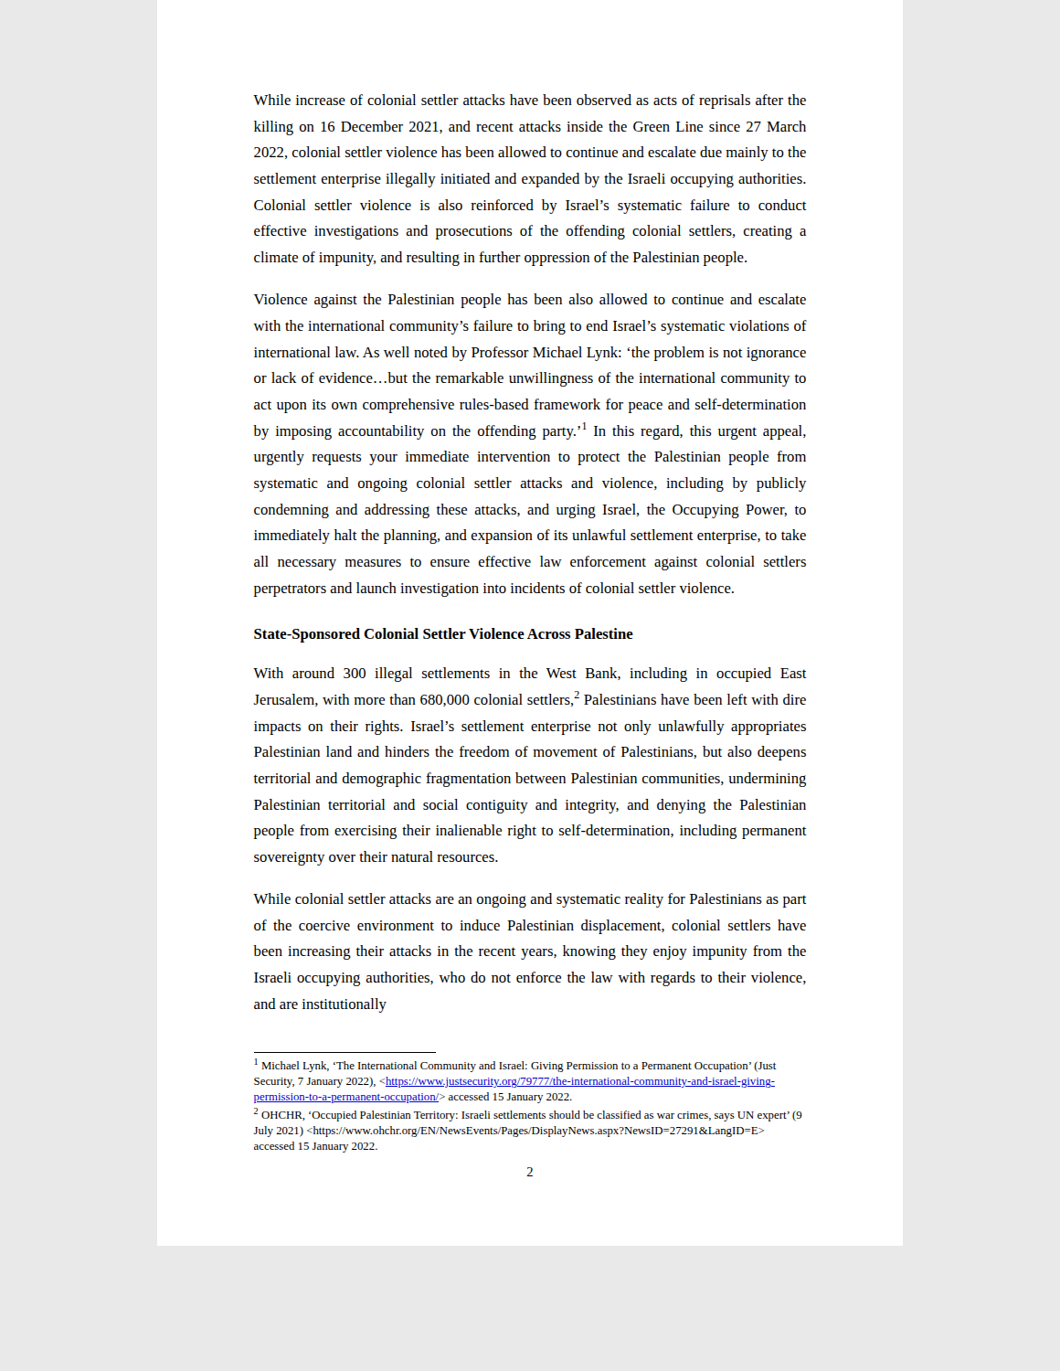While increase of colonial settler attacks have been observed as acts of reprisals after the killing on 16 December 2021, and recent attacks inside the Green Line since 27 March 2022, colonial settler violence has been allowed to continue and escalate due mainly to the settlement enterprise illegally initiated and expanded by the Israeli occupying authorities. Colonial settler violence is also reinforced by Israel’s systematic failure to conduct effective investigations and prosecutions of the offending colonial settlers, creating a climate of impunity, and resulting in further oppression of the Palestinian people.
Violence against the Palestinian people has been also allowed to continue and escalate with the international community’s failure to bring to end Israel’s systematic violations of international law. As well noted by Professor Michael Lynk: ‘the problem is not ignorance or lack of evidence…but the remarkable unwillingness of the international community to act upon its own comprehensive rules-based framework for peace and self-determination by imposing accountability on the offending party.’1 In this regard, this urgent appeal, urgently requests your immediate intervention to protect the Palestinian people from systematic and ongoing colonial settler attacks and violence, including by publicly condemning and addressing these attacks, and urging Israel, the Occupying Power, to immediately halt the planning, and expansion of its unlawful settlement enterprise, to take all necessary measures to ensure effective law enforcement against colonial settlers perpetrators and launch investigation into incidents of colonial settler violence.
State-Sponsored Colonial Settler Violence Across Palestine
With around 300 illegal settlements in the West Bank, including in occupied East Jerusalem, with more than 680,000 colonial settlers,2 Palestinians have been left with dire impacts on their rights. Israel’s settlement enterprise not only unlawfully appropriates Palestinian land and hinders the freedom of movement of Palestinians, but also deepens territorial and demographic fragmentation between Palestinian communities, undermining Palestinian territorial and social contiguity and integrity, and denying the Palestinian people from exercising their inalienable right to self-determination, including permanent sovereignty over their natural resources.
While colonial settler attacks are an ongoing and systematic reality for Palestinians as part of the coercive environment to induce Palestinian displacement, colonial settlers have been increasing their attacks in the recent years, knowing they enjoy impunity from the Israeli occupying authorities, who do not enforce the law with regards to their violence, and are institutionally
1 Michael Lynk, ‘The International Community and Israel: Giving Permission to a Permanent Occupation’ (Just Security, 7 January 2022), <https://www.justsecurity.org/79777/the-international-community-and-israel-giving-permission-to-a-permanent-occupation/> accessed 15 January 2022.
2 OHCHR, ‘Occupied Palestinian Territory: Israeli settlements should be classified as war crimes, says UN expert’ (9 July 2021) <https://www.ohchr.org/EN/NewsEvents/Pages/DisplayNews.aspx?NewsID=27291&LangID=E> accessed 15 January 2022.
2